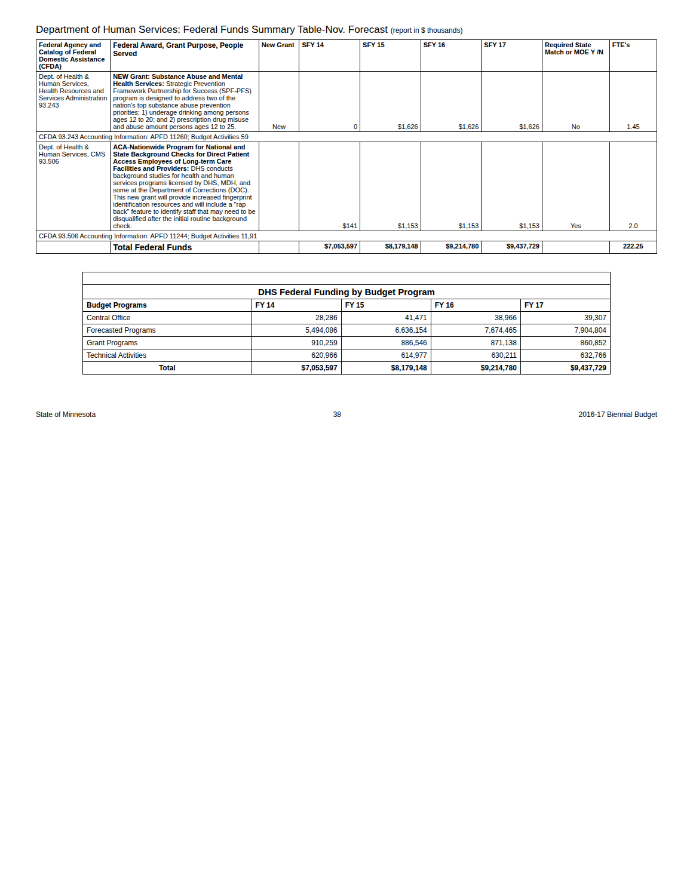Department of Human Services: Federal Funds Summary Table-Nov. Forecast (report in $ thousands)
| Federal Agency and Catalog of Federal Domestic Assistance (CFDA) | Federal Award, Grant Purpose, People Served | New Grant | SFY 14 | SFY 15 | SFY 16 | SFY 17 | Required State Match or MOE Y /N | FTE's |
| --- | --- | --- | --- | --- | --- | --- | --- | --- |
| Dept. of Health & Human Services, Health Resources and Services Administration 93.243 | NEW Grant: Substance Abuse and Mental Health Services: Strategic Prevention Framework Partnership for Success (SPF-PFS) program is designed to address two of the nation's top substance abuse prevention priorities: 1) underage drinking among persons ages 12 to 20; and 2) prescription drug misuse and abuse amount persons ages 12 to 25. | New | 0 | $1,626 | $1,626 | $1,626 | No | 1.45 |
| CFDA 93.243 Accounting Information: APFD 11260; Budget Activities 59 |
| Dept. of Health & Human Services, CMS 93.506 | ACA-Nationwide Program for National and State Background Checks for Direct Patient Access Employees of Long-term Care Facilities and Providers: DHS conducts background studies for health and human services programs licensed by DHS, MDH, and some at the Department of Corrections (DOC). This new grant will provide increased fingerprint identification resources and will include a "rap back" feature to identify staff that may need to be disqualified after the initial routine background check. | | $141 | $1,153 | $1,153 | $1,153 | Yes | 2.0 |
| CFDA 93.506 Accounting Information: APFD 11244; Budget Activities 11,91 |
| | Total Federal Funds | | $7,053,597 | $8,179,148 | $9,214,780 | $9,437,729 | | 222.25 |
| DHS Federal Funding by Budget Program |
| Budget Programs | FY 14 | FY 15 | FY 16 | FY 17 |
| Central Office | 28,286 | 41,471 | 38,966 | 39,307 |
| Forecasted Programs | 5,494,086 | 6,636,154 | 7,674,465 | 7,904,804 |
| Grant Programs | 910,259 | 886,546 | 871,138 | 860,852 |
| Technical Activities | 620,966 | 614,977 | 630,211 | 632,766 |
| Total | $7,053,597 | $8,179,148 | $9,214,780 | $9,437,729 |
State of Minnesota
38
2016-17 Biennial Budget